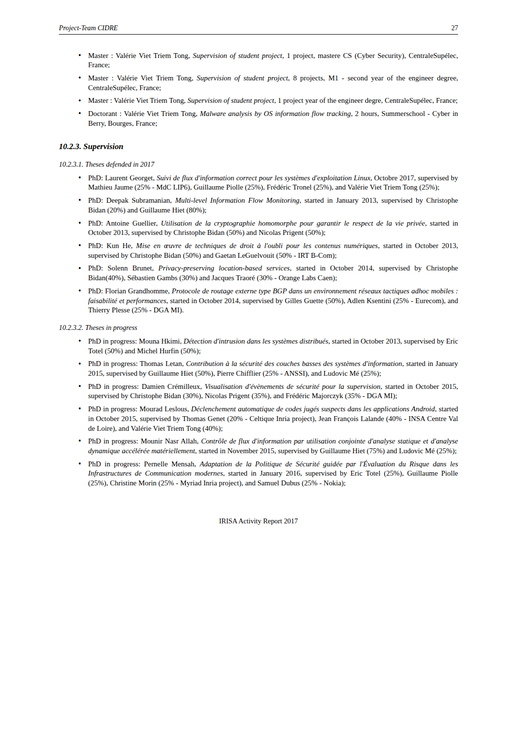Project-Team CIDRE 27
Master : Valérie Viet Triem Tong, Supervision of student project, 1 project, mastere CS (Cyber Security), CentraleSupélec, France;
Master : Valérie Viet Triem Tong, Supervision of student project, 8 projects, M1 - second year of the engineer degree, CentraleSupélec, France;
Master : Valérie Viet Triem Tong, Supervision of student project, 1 project year of the engineer degre, CentraleSupélec, France;
Doctorant : Valérie Viet Triem Tong, Malware analysis by OS information flow tracking, 2 hours, Summerschool - Cyber in Berry, Bourges, France;
10.2.3. Supervision
10.2.3.1. Theses defended in 2017
PhD: Laurent Georget, Suivi de flux d'information correct pour les systèmes d'exploitation Linux, Octobre 2017, supervised by Mathieu Jaume (25% - MdC LIP6), Guillaume Piolle (25%), Frédéric Tronel (25%), and Valérie Viet Triem Tong (25%);
PhD: Deepak Subramanian, Multi-level Information Flow Monitoring, started in January 2013, supervised by Christophe Bidan (20%) and Guillaume Hiet (80%);
PhD: Antoine Guellier, Utilisation de la cryptographie homomorphe pour garantir le respect de la vie privée, started in October 2013, supervised by Christophe Bidan (50%) and Nicolas Prigent (50%);
PhD: Kun He, Mise en œuvre de techniques de droit à l'oubli pour les contenus numériques, started in October 2013, supervised by Christophe Bidan (50%) and Gaetan LeGuelvouit (50% - IRT B-Com);
PhD: Solenn Brunet, Privacy-preserving location-based services, started in October 2014, supervised by Christophe Bidan(40%), Sébastien Gambs (30%) and Jacques Traoré (30% - Orange Labs Caen);
PhD: Florian Grandhomme, Protocole de routage externe type BGP dans un environnement réseaux tactiques adhoc mobiles : faisabilité et performances, started in October 2014, supervised by Gilles Guette (50%), Adlen Ksentini (25% - Eurecom), and Thierry Plesse (25% - DGA MI).
10.2.3.2. Theses in progress
PhD in progress: Mouna Hkimi, Détection d'intrusion dans les systèmes distribués, started in October 2013, supervised by Eric Totel (50%) and Michel Hurfin (50%);
PhD in progress: Thomas Letan, Contribution à la sécurité des couches basses des systèmes d'information, started in January 2015, supervised by Guillaume Hiet (50%), Pierre Chifflier (25% - ANSSI), and Ludovic Mé (25%);
PhD in progress: Damien Crémilleux, Visualisation d'évènements de sécurité pour la supervision, started in October 2015, supervised by Christophe Bidan (30%), Nicolas Prigent (35%), and Frédéric Majorczyk (35% - DGA MI);
PhD in progress: Mourad Leslous, Déclenchement automatique de codes jugés suspects dans les applications Android, started in October 2015, supervised by Thomas Genet (20% - Celtique Inria project), Jean François Lalande (40% - INSA Centre Val de Loire), and Valérie Viet Triem Tong (40%);
PhD in progress: Mounir Nasr Allah, Contrôle de flux d'information par utilisation conjointe d'analyse statique et d'analyse dynamique accélérée matériellement, started in November 2015, supervised by Guillaume Hiet (75%) and Ludovic Mé (25%);
PhD in progress: Pernelle Mensah, Adaptation de la Politique de Sécurité guidée par l'Évaluation du Risque dans les Infrastructures de Communication modernes, started in January 2016, supervised by Eric Totel (25%), Guillaume Piolle (25%), Christine Morin (25% - Myriad Inria project), and Samuel Dubus (25% - Nokia);
IRISA Activity Report 2017